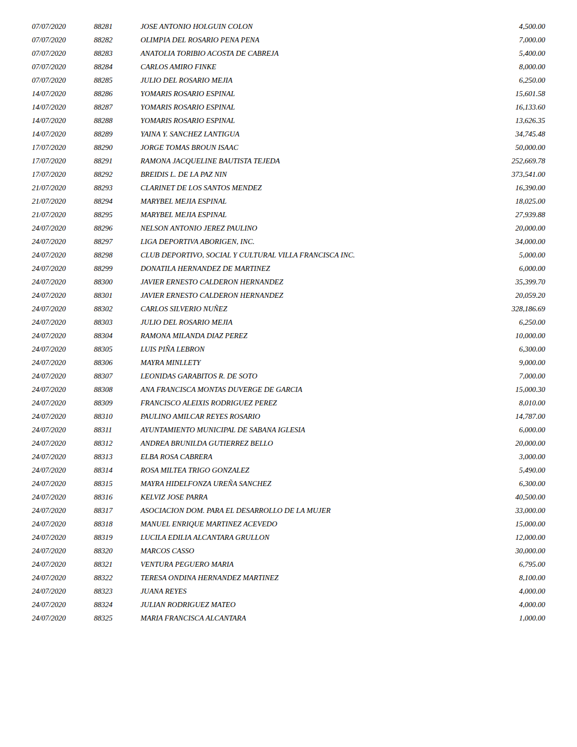| 07/07/2020 | 88281 | JOSE ANTONIO HOLGUIN COLON | 4,500.00 |
| 07/07/2020 | 88282 | OLIMPIA DEL ROSARIO PENA PENA | 7,000.00 |
| 07/07/2020 | 88283 | ANATOLIA TORIBIO ACOSTA DE CABREJA | 5,400.00 |
| 07/07/2020 | 88284 | CARLOS AMIRO FINKE | 8,000.00 |
| 07/07/2020 | 88285 | JULIO DEL ROSARIO MEJIA | 6,250.00 |
| 14/07/2020 | 88286 | YOMARIS ROSARIO ESPINAL | 15,601.58 |
| 14/07/2020 | 88287 | YOMARIS ROSARIO ESPINAL | 16,133.60 |
| 14/07/2020 | 88288 | YOMARIS ROSARIO ESPINAL | 13,626.35 |
| 14/07/2020 | 88289 | YAINA Y. SANCHEZ LANTIGUA | 34,745.48 |
| 17/07/2020 | 88290 | JORGE TOMAS BROUN ISAAC | 50,000.00 |
| 17/07/2020 | 88291 | RAMONA JACQUELINE BAUTISTA TEJEDA | 252,669.78 |
| 17/07/2020 | 88292 | BREIDIS L. DE LA PAZ NIN | 373,541.00 |
| 21/07/2020 | 88293 | CLARINET DE LOS SANTOS MENDEZ | 16,390.00 |
| 21/07/2020 | 88294 | MARYBEL MEJIA ESPINAL | 18,025.00 |
| 21/07/2020 | 88295 | MARYBEL MEJIA ESPINAL | 27,939.88 |
| 24/07/2020 | 88296 | NELSON ANTONIO JEREZ PAULINO | 20,000.00 |
| 24/07/2020 | 88297 | LIGA DEPORTIVA ABORIGEN, INC. | 34,000.00 |
| 24/07/2020 | 88298 | CLUB DEPORTIVO, SOCIAL Y CULTURAL VILLA FRANCISCA INC. | 5,000.00 |
| 24/07/2020 | 88299 | DONATILA HERNANDEZ DE MARTINEZ | 6,000.00 |
| 24/07/2020 | 88300 | JAVIER ERNESTO CALDERON HERNANDEZ | 35,399.70 |
| 24/07/2020 | 88301 | JAVIER ERNESTO CALDERON HERNANDEZ | 20,059.20 |
| 24/07/2020 | 88302 | CARLOS SILVERIO NUÑEZ | 328,186.69 |
| 24/07/2020 | 88303 | JULIO DEL ROSARIO MEJIA | 6,250.00 |
| 24/07/2020 | 88304 | RAMONA MILANDA DIAZ PEREZ | 10,000.00 |
| 24/07/2020 | 88305 | LUIS PIÑA LEBRON | 6,300.00 |
| 24/07/2020 | 88306 | MAYRA MINLLETY | 9,000.00 |
| 24/07/2020 | 88307 | LEONIDAS GARABITOS R. DE SOTO | 7,000.00 |
| 24/07/2020 | 88308 | ANA FRANCISCA MONTAS DUVERGE DE GARCIA | 15,000.30 |
| 24/07/2020 | 88309 | FRANCISCO ALEIXIS RODRIGUEZ PEREZ | 8,010.00 |
| 24/07/2020 | 88310 | PAULINO AMILCAR REYES ROSARIO | 14,787.00 |
| 24/07/2020 | 88311 | AYUNTAMIENTO MUNICIPAL DE SABANA IGLESIA | 6,000.00 |
| 24/07/2020 | 88312 | ANDREA BRUNILDA GUTIERREZ BELLO | 20,000.00 |
| 24/07/2020 | 88313 | ELBA ROSA CABRERA | 3,000.00 |
| 24/07/2020 | 88314 | ROSA MILTEA TRIGO GONZALEZ | 5,490.00 |
| 24/07/2020 | 88315 | MAYRA HIDELFONZA UREÑA SANCHEZ | 6,300.00 |
| 24/07/2020 | 88316 | KELVIZ JOSE PARRA | 40,500.00 |
| 24/07/2020 | 88317 | ASOCIACION DOM. PARA EL DESARROLLO DE LA MUJER | 33,000.00 |
| 24/07/2020 | 88318 | MANUEL ENRIQUE MARTINEZ ACEVEDO | 15,000.00 |
| 24/07/2020 | 88319 | LUCILA EDILIA ALCANTARA GRULLON | 12,000.00 |
| 24/07/2020 | 88320 | MARCOS CASSO | 30,000.00 |
| 24/07/2020 | 88321 | VENTURA PEGUERO MARIA | 6,795.00 |
| 24/07/2020 | 88322 | TERESA ONDINA HERNANDEZ MARTINEZ | 8,100.00 |
| 24/07/2020 | 88323 | JUANA REYES | 4,000.00 |
| 24/07/2020 | 88324 | JULIAN RODRIGUEZ MATEO | 4,000.00 |
| 24/07/2020 | 88325 | MARIA FRANCISCA ALCANTARA | 1,000.00 |